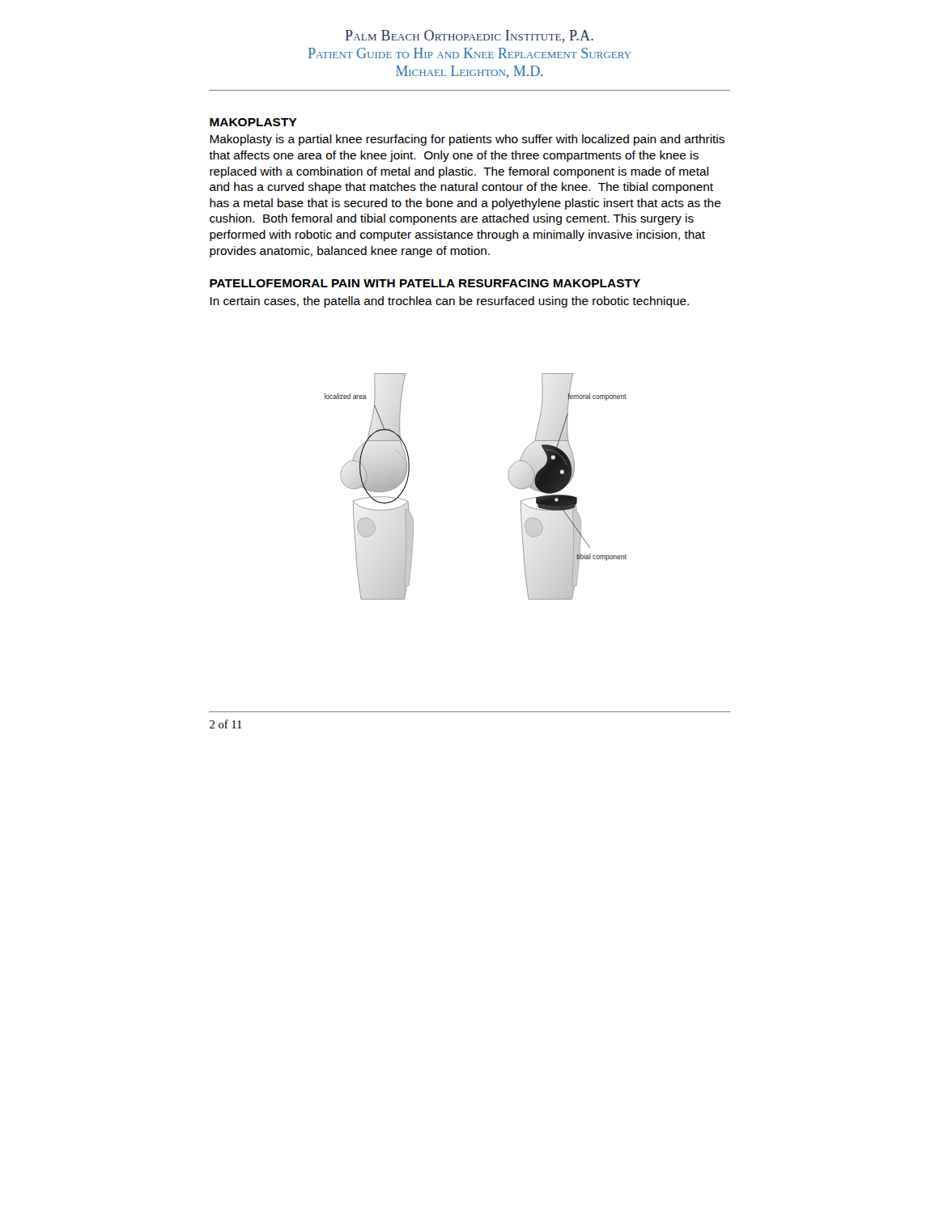Palm Beach Orthopaedic Institute, P.A.
Patient Guide to Hip and Knee Replacement Surgery
Michael Leighton, M.D.
MAKOPLASTY
Makoplasty is a partial knee resurfacing for patients who suffer with localized pain and arthritis that affects one area of the knee joint. Only one of the three compartments of the knee is replaced with a combination of metal and plastic. The femoral component is made of metal and has a curved shape that matches the natural contour of the knee. The tibial component has a metal base that is secured to the bone and a polyethylene plastic insert that acts as the cushion. Both femoral and tibial components are attached using cement. This surgery is performed with robotic and computer assistance through a minimally invasive incision, that provides anatomic, balanced knee range of motion.
PATELLOFEMORAL PAIN WITH PATELLA RESURFACING MAKOPLASTY
In certain cases, the patella and trochlea can be resurfaced using the robotic technique.
localized area femoral component tibial component
2 of 11